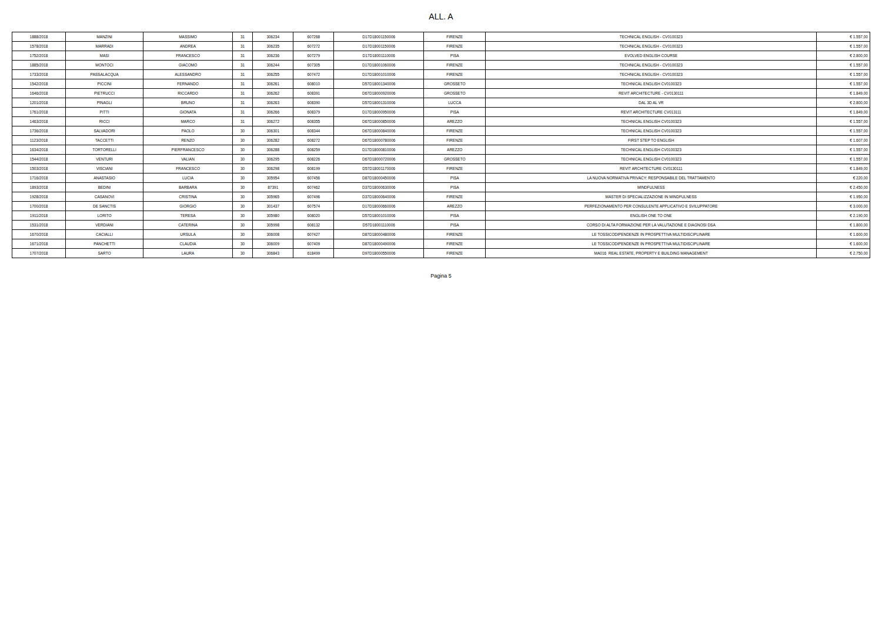ALL. A
| 1888/2018 | MANZINI | MASSIMO | 31 | 306234 | 607268 | D17D18001150006 | FIRENZE | TECHNICAL ENGLISH - CV0100323 | € 1.557,00 |
| 1578/2018 | MARRADI | ANDREA | 31 | 306235 | 607272 | D17D18001150006 | FIRENZE | TECHNICAL ENGLISH - CV0100323 | € 1.557,00 |
| 1752/2018 | MASI | FRANCESCO | 31 | 306236 | 607279 | D17D18001110006 | PISA | EVOLVED ENGLISH COURSE | € 2.800,00 |
| 1885/2018 | MONTOCI | GIACOMO | 31 | 306244 | 607305 | D17D18001060006 | FIRENZE | TECHNICAL ENGLISH - CV0100323 | € 1.557,00 |
| 1733/2018 | PASSALACQUA | ALESSANDRO | 31 | 306255 | 607472 | D17D18001010006 | FIRENZE | TECHNICAL ENGLISH - CV0100323 | € 1.557,00 |
| 1542/2018 | PICCINI | FERNANDO | 31 | 306261 | 608010 | D57D18001340006 | GROSSETO | TECHNICAL ENGLISH CV0100323 | € 1.557,00 |
| 1646/2018 | PIETRUCCI | RICCARDO | 31 | 306262 | 608391 | D67D18000920006 | GROSSETO | REVIT ARCHITECTURE - CV0130111 | € 1.849,00 |
| 1201/2018 | PINAGLI | BRUNO | 31 | 306263 | 608390 | D57D18001310006 | LUCCA | DAL 3D AL VR | € 2.800,00 |
| 1761/2018 | PITTI | GIONATA | 31 | 306266 | 608379 | D17D18000950006 | PISA | REVIT ARCHITECTURE CV013111 | € 1.849,00 |
| 1463/2018 | RICCI | MARCO | 31 | 306272 | 608355 | D67D18000850006 | AREZZO | TECHNICAL ENGLISH CV0100323 | € 1.557,00 |
| 1736/2018 | SALVADORI | PAOLO | 30 | 306301 | 608344 | D67D18000840006 | FIRENZE | TECHNICAL ENGLISH CV0100323 | € 1.557,00 |
| 1123/2018 | TACCETTI | RENZO | 30 | 306282 | 608272 | D67D18000780006 | FIRENZE | FIRST STEP TO ENGLISH | € 1.607,00 |
| 1634/2018 | TORTORELLI | PIERFRANCESCO | 30 | 306288 | 608259 | D17D18000810006 | AREZZO | TECHNICAL ENGLISH CV0100323 | € 1.557,00 |
| 1544/2018 | VENTURI | VALIAN | 30 | 306295 | 608226 | D67D18000720006 | GROSSETO | TECHNICAL ENGLISH CV0100323 | € 1.557,00 |
| 1503/2018 | VISCIANI | FRANCESCO | 30 | 306298 | 608199 | D57D18001170006 | FIRENZE | REVIT ARCHITECTURE CV0130111 | € 1.849,00 |
| 1716/2018 | ANASTASIO | LUCIA | 30 | 305954 | 607456 | D87D18000450006 | PISA | LA NUOVA NORMATIVA PRIVACY: RESPONSABILE DEL TRATTAMENTO | € 220,00 |
| 1893/2018 | BEDINI | BARBARA | 30 | 87391 | 607462 | D37D18000630006 | PISA | MINDFULNESS | € 2.450,00 |
| 1928/2018 | CASANOVI | CRISTINA | 30 | 305965 | 607496 | D37D18000640006 | FIRENZE | MASTER DI SPECIALIZZAZIONE IN MINDFULNESS | € 1.950,00 |
| 1700/2018 | DE SANCTIS | GIORGIO | 30 | 301437 | 607574 | D17D18000660006 | AREZZO | PERFEZIONAMENTO PER CONSULENTE APPLICATIVO E SVILUPPATORE | € 3.000,00 |
| 1911/2018 | LORITO | TERESA | 30 | 305980 | 608020 | D57D18001010006 | PISA | ENGLISH ONE TO ONE | € 2.190,00 |
| 1531/2018 | VERDIANI | CATERINA | 30 | 305998 | 608132 | D57D18001110006 | PISA | CORSO DI ALTA FORMAZIONE PER LA VALUTAZIONE E DIAGNOSI DSA | € 1.800,00 |
| 1670/2018 | CACIALLI | URSULA | 30 | 306008 | 607427 | D87D18000480006 | FIRENZE | LE TOSSICODIPENDENZE IN PROSPETTIVA MULTIDISCIPLINARE | € 1.600,00 |
| 1671/2018 | PANCHETTI | CLAUDIA | 30 | 306009 | 607409 | D87D18000490006 | FIRENZE | LE TOSSICODIPENDENZE IN PROSPETTIVA MULTIDISCIPLINARE | € 1.600,00 |
| 1707/2018 | SARTO | LAURA | 30 | 306843 | 618499 | D97D18000550006 | FIRENZE | MA016 REAL ESTATE, PROPERTY E BUILDING MANAGEMENT | € 2.750,00 |
Pagina 5